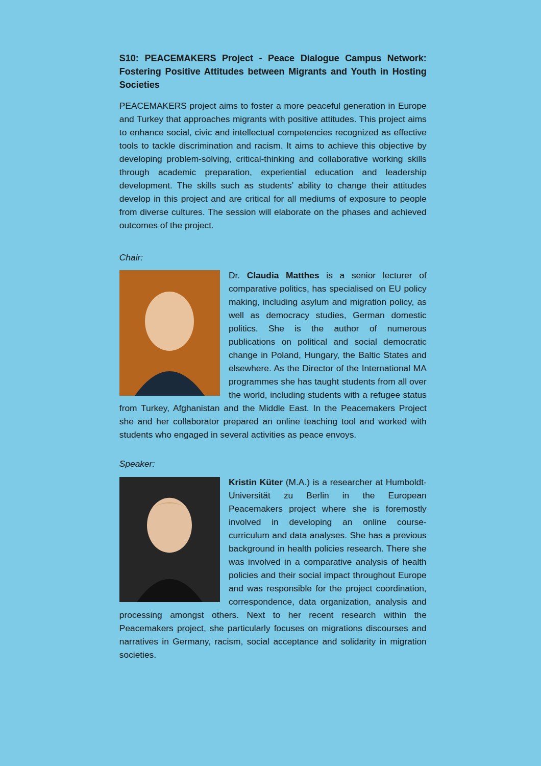S10: PEACEMAKERS Project - Peace Dialogue Campus Network: Fostering Positive Attitudes between Migrants and Youth in Hosting Societies
PEACEMAKERS project aims to foster a more peaceful generation in Europe and Turkey that approaches migrants with positive attitudes. This project aims to enhance social, civic and intellectual competencies recognized as effective tools to tackle discrimination and racism. It aims to achieve this objective by developing problem-solving, critical-thinking and collaborative working skills through academic preparation, experiential education and leadership development. The skills such as students’ ability to change their attitudes develop in this project and are critical for all mediums of exposure to people from diverse cultures. The session will elaborate on the phases and achieved outcomes of the project.
Chair:
Dr. Claudia Matthes is a senior lecturer of comparative politics, has specialised on EU policy making, including asylum and migration policy, as well as democracy studies, German domestic politics. She is the author of numerous publications on political and social democratic change in Poland, Hungary, the Baltic States and elsewhere. As the Director of the International MA programmes she has taught students from all over the world, including students with a refugee status from Turkey, Afghanistan and the Middle East. In the Peacemakers Project she and her collaborator prepared an online teaching tool and worked with students who engaged in several activities as peace envoys.
Speaker:
Kristin Küter (M.A.) is a researcher at Humboldt-Universität zu Berlin in the European Peacemakers project where she is foremostly involved in developing an online course-curriculum and data analyses. She has a previous background in health policies research. There she was involved in a comparative analysis of health policies and their social impact throughout Europe and was responsible for the project coordination, correspondence, data organization, analysis and processing amongst others. Next to her recent research within the Peacemakers project, she particularly focuses on migrations discourses and narratives in Germany, racism, social acceptance and solidarity in migration societies.